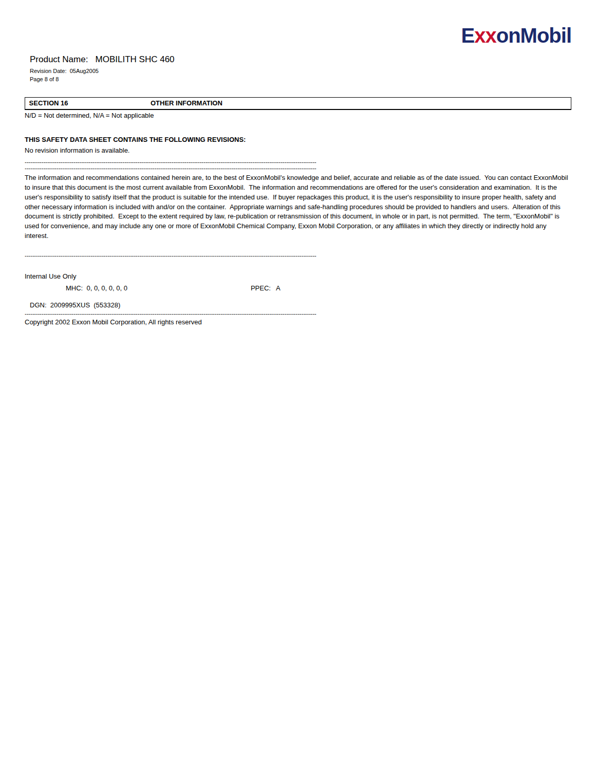ExxonMobil
Product Name: MOBILITH SHC 460
Revision Date: 05Aug2005
Page 8 of 8
SECTION 16 OTHER INFORMATION
N/D = Not determined, N/A = Not applicable
THIS SAFETY DATA SHEET CONTAINS THE FOLLOWING REVISIONS:
No revision information is available.
-----------------------------------------------------------------------------------------------------------------------------------------------------------
-----------------------------------------------------------------------------------------------------------------------------------------------------------
The information and recommendations contained herein are, to the best of ExxonMobil's knowledge and belief, accurate and reliable as of the date issued. You can contact ExxonMobil to insure that this document is the most current available from ExxonMobil. The information and recommendations are offered for the user's consideration and examination. It is the user's responsibility to satisfy itself that the product is suitable for the intended use. If buyer repackages this product, it is the user's responsibility to insure proper health, safety and other necessary information is included with and/or on the container. Appropriate warnings and safe-handling procedures should be provided to handlers and users. Alteration of this document is strictly prohibited. Except to the extent required by law, re-publication or retransmission of this document, in whole or in part, is not permitted. The term, "ExxonMobil" is used for convenience, and may include any one or more of ExxonMobil Chemical Company, Exxon Mobil Corporation, or any affiliates in which they directly or indirectly hold any interest.
-----------------------------------------------------------------------------------------------------------------------------------------------------------
Internal Use Only
MHC: 0, 0, 0, 0, 0, 0PPEC: A
DGN: 2009995XUS (553328)
-----------------------------------------------------------------------------------------------------------------------------------------------------------
Copyright 2002 Exxon Mobil Corporation, All rights reserved